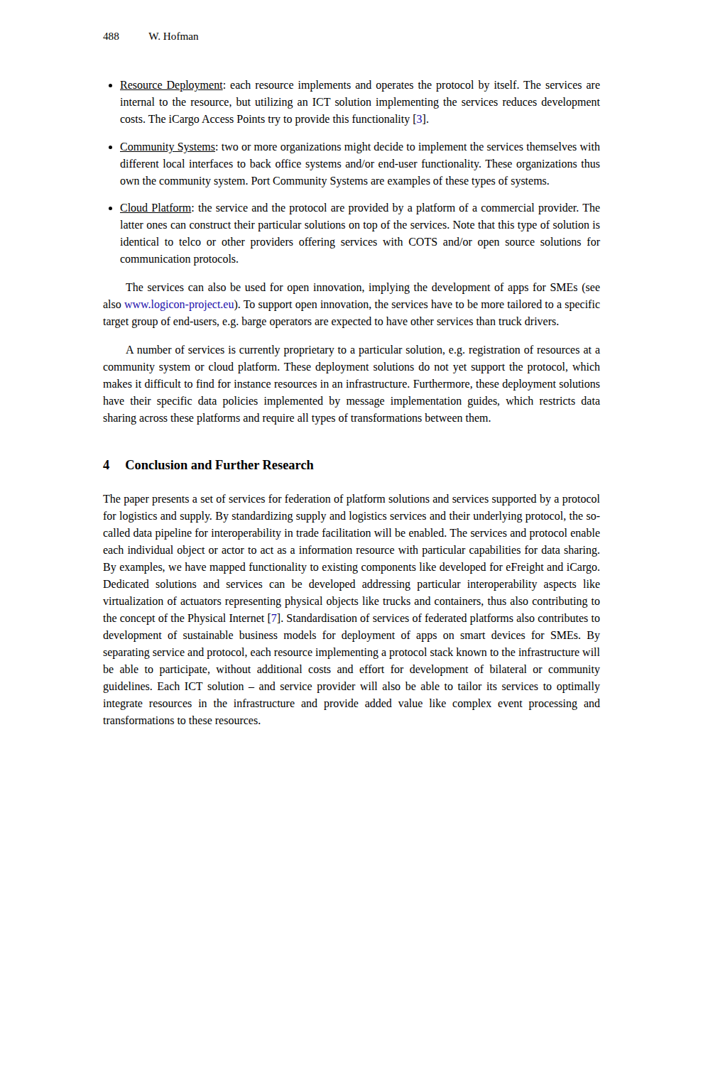488 W. Hofman
Resource Deployment: each resource implements and operates the protocol by itself. The services are internal to the resource, but utilizing an ICT solution implementing the services reduces development costs. The iCargo Access Points try to provide this functionality [3].
Community Systems: two or more organizations might decide to implement the services themselves with different local interfaces to back office systems and/or end-user functionality. These organizations thus own the community system. Port Community Systems are examples of these types of systems.
Cloud Platform: the service and the protocol are provided by a platform of a commercial provider. The latter ones can construct their particular solutions on top of the services. Note that this type of solution is identical to telco or other providers offering services with COTS and/or open source solutions for communication protocols.
The services can also be used for open innovation, implying the development of apps for SMEs (see also www.logicon-project.eu). To support open innovation, the services have to be more tailored to a specific target group of end-users, e.g. barge operators are expected to have other services than truck drivers.
A number of services is currently proprietary to a particular solution, e.g. registration of resources at a community system or cloud platform. These deployment solutions do not yet support the protocol, which makes it difficult to find for instance resources in an infrastructure. Furthermore, these deployment solutions have their specific data policies implemented by message implementation guides, which restricts data sharing across these platforms and require all types of transformations between them.
4 Conclusion and Further Research
The paper presents a set of services for federation of platform solutions and services supported by a protocol for logistics and supply. By standardizing supply and logistics services and their underlying protocol, the so-called data pipeline for interoperability in trade facilitation will be enabled. The services and protocol enable each individual object or actor to act as a information resource with particular capabilities for data sharing. By examples, we have mapped functionality to existing components like developed for eFreight and iCargo. Dedicated solutions and services can be developed addressing particular interoperability aspects like virtualization of actuators representing physical objects like trucks and containers, thus also contributing to the concept of the Physical Internet [7]. Standardisation of services of federated platforms also contributes to development of sustainable business models for deployment of apps on smart devices for SMEs. By separating service and protocol, each resource implementing a protocol stack known to the infrastructure will be able to participate, without additional costs and effort for development of bilateral or community guidelines. Each ICT solution – and service provider will also be able to tailor its services to optimally integrate resources in the infrastructure and provide added value like complex event processing and transformations to these resources.